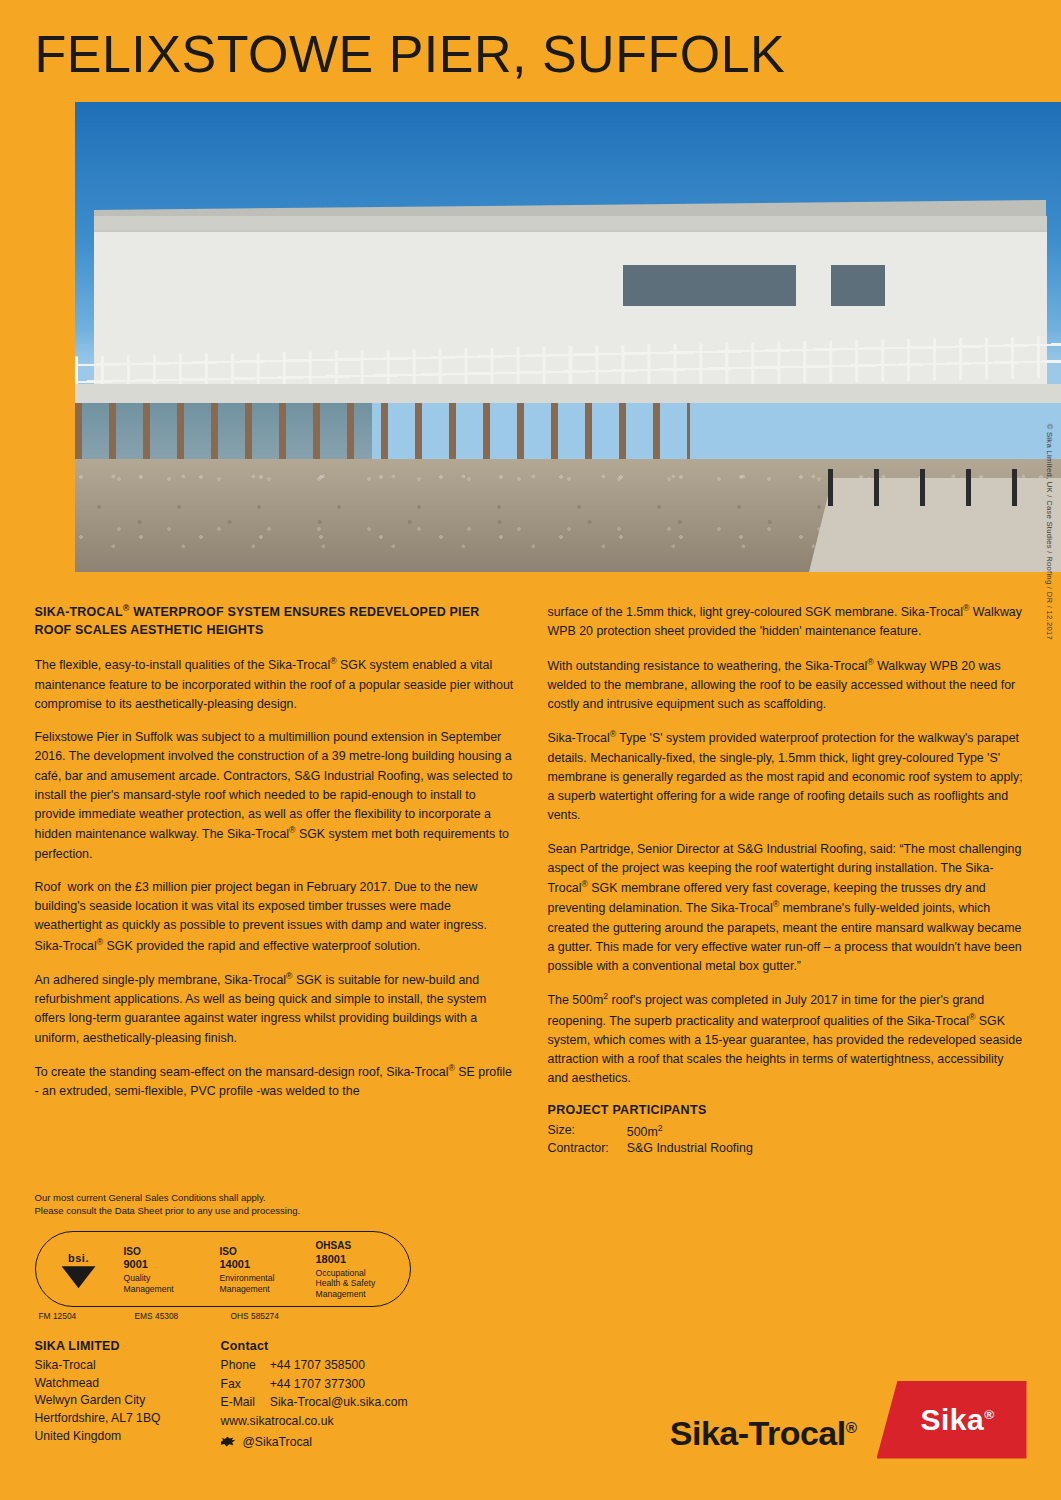Felixstowe Pier, Suffolk
Sika-Trocal® waterproof system ensures redeveloped pier roof scales aesthetic heights
The flexible, easy-to-install qualities of the Sika-Trocal® SGK system enabled a vital maintenance feature to be incorporated within the roof of a popular seaside pier without compromise to its aesthetically-pleasing design.
Felixstowe Pier in Suffolk was subject to a multimillion pound extension in September 2016. The development involved the construction of a 39 metre-long building housing a café, bar and amusement arcade. Contractors, S&G Industrial Roofing, was selected to install the pier's mansard-style roof which needed to be rapid-enough to install to provide immediate weather protection, as well as offer the flexibility to incorporate a hidden maintenance walkway. The Sika-Trocal® SGK system met both requirements to perfection.
Roof work on the £3 million pier project began in February 2017. Due to the new building's seaside location it was vital its exposed timber trusses were made weathertight as quickly as possible to prevent issues with damp and water ingress. Sika-Trocal® SGK provided the rapid and effective waterproof solution.
An adhered single-ply membrane, Sika-Trocal® SGK is suitable for new-build and refurbishment applications. As well as being quick and simple to install, the system offers long-term guarantee against water ingress whilst providing buildings with a uniform, aesthetically-pleasing finish.
To create the standing seam-effect on the mansard-design roof, Sika-Trocal® SE profile - an extruded, semi-flexible, PVC profile -was welded to the
surface of the 1.5mm thick, light grey-coloured SGK membrane. Sika-Trocal® Walkway WPB 20 protection sheet provided the 'hidden' maintenance feature.
With outstanding resistance to weathering, the Sika-Trocal® Walkway WPB 20 was welded to the membrane, allowing the roof to be easily accessed without the need for costly and intrusive equipment such as scaffolding.
Sika-Trocal® Type 'S' system provided waterproof protection for the walkway's parapet details. Mechanically-fixed, the single-ply, 1.5mm thick, light grey-coloured Type 'S' membrane is generally regarded as the most rapid and economic roof system to apply; a superb watertight offering for a wide range of roofing details such as rooflights and vents.
Sean Partridge, Senior Director at S&G Industrial Roofing, said: “The most challenging aspect of the project was keeping the roof watertight during installation. The Sika-Trocal® SGK membrane offered very fast coverage, keeping the trusses dry and preventing delamination. The Sika-Trocal® membrane's fully-welded joints, which created the guttering around the parapets, meant the entire mansard walkway became a gutter. This made for very effective water run-off – a process that wouldn't have been possible with a conventional metal box gutter.”
The 500m2 roof's project was completed in July 2017 in time for the pier's grand reopening. The superb practicality and waterproof qualities of the Sika-Trocal® SGK system, which comes with a 15-year guarantee, has provided the redeveloped seaside attraction with a roof that scales the heights in terms of watertightness, accessibility and aesthetics.
Project Participants
| Size: | 500m 2 |
| Contractor: | S&G Industrial Roofing |
Our most current General Sales Conditions shall apply.
Please consult the Data Sheet prior to any use and processing.
bsi.
ISO 9001 Quality
Management
ISO 14001 Environmental
Management
OHSAS 18001 Occupational
Health & Safety
Management
FM 12504 EMS 45308 OHS 585274
SIKA LIMITED
Sika-Trocal
Watchmead
Welwyn Garden City
Hertfordshire, AL7 1BQ
United Kingdom
Contact
Phone+44 1707 358500 Fax+44 1707 377300 E-Mail Sika-Trocal@uk.sika.com
www.sikatrocal.co.uk
@SikaTrocal
Sika-Trocal®
Sika®
© Sika Limited, UK / Case Studies / Roofing / DR / 12.2017